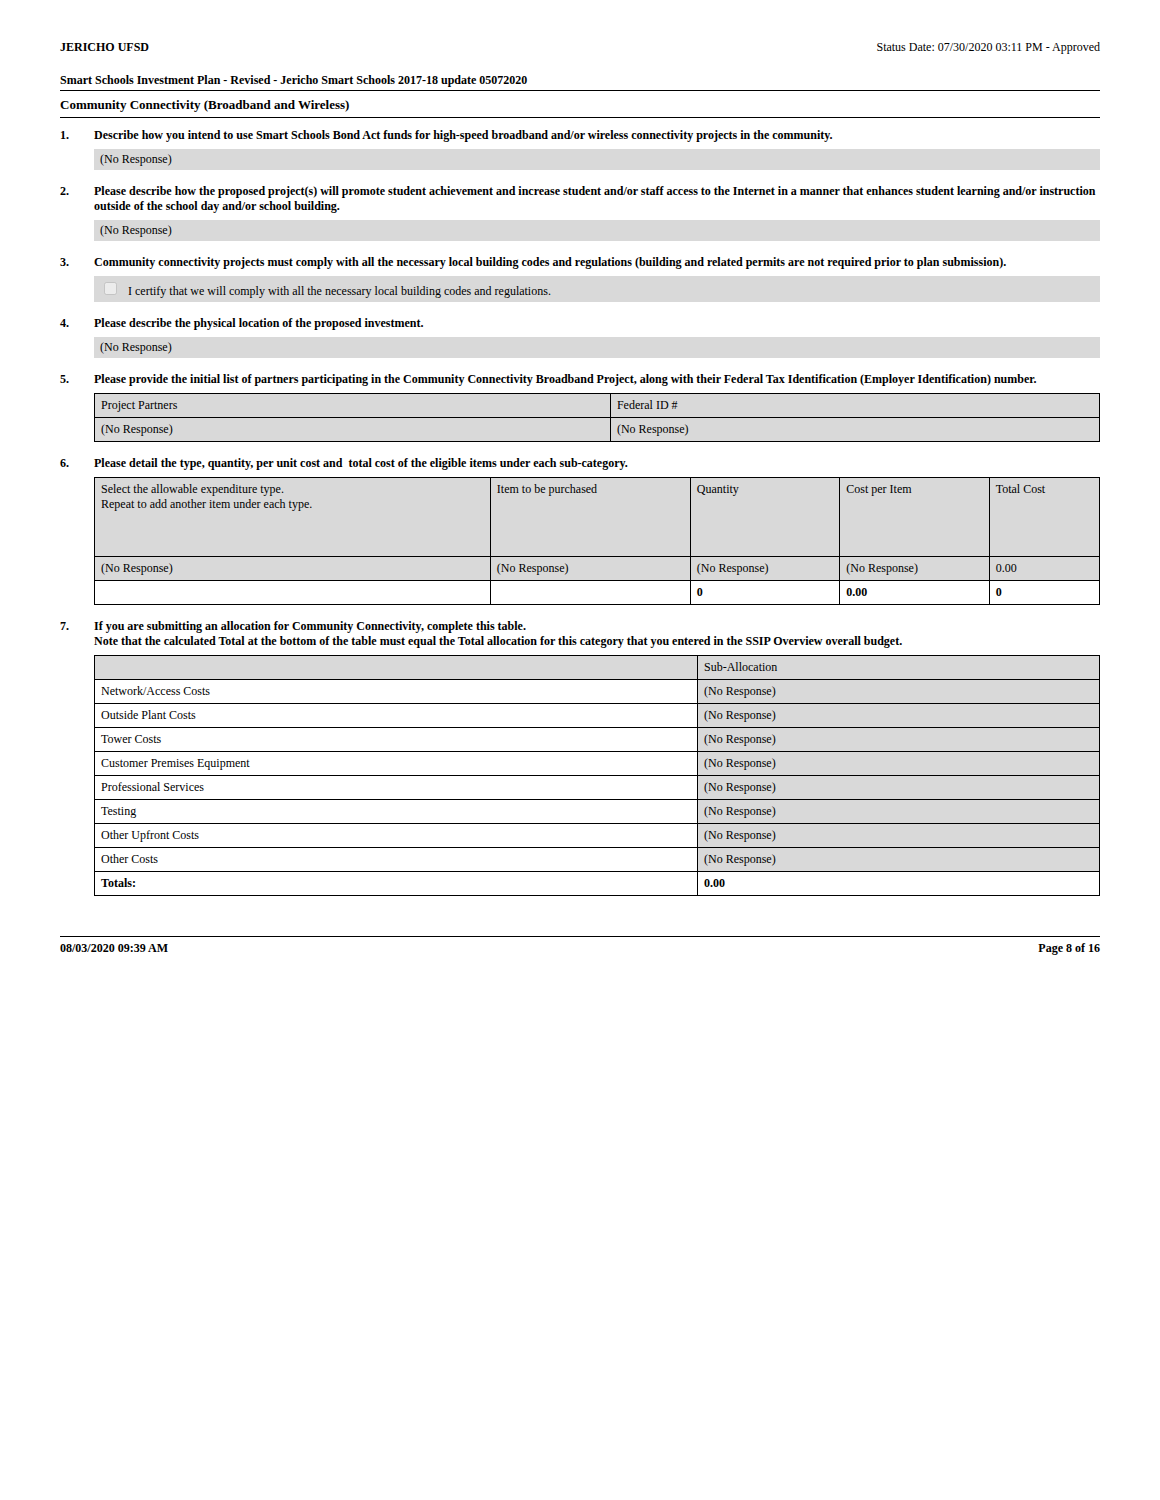JERICHO UFSD
Status Date: 07/30/2020 03:11 PM - Approved
Smart Schools Investment Plan - Revised - Jericho Smart Schools 2017-18 update 05072020
Community Connectivity (Broadband and Wireless)
1. Describe how you intend to use Smart Schools Bond Act funds for high-speed broadband and/or wireless connectivity projects in the community.
(No Response)
2. Please describe how the proposed project(s) will promote student achievement and increase student and/or staff access to the Internet in a manner that enhances student learning and/or instruction outside of the school day and/or school building.
(No Response)
3. Community connectivity projects must comply with all the necessary local building codes and regulations (building and related permits are not required prior to plan submission).
I certify that we will comply with all the necessary local building codes and regulations.
4. Please describe the physical location of the proposed investment.
(No Response)
5. Please provide the initial list of partners participating in the Community Connectivity Broadband Project, along with their Federal Tax Identification (Employer Identification) number.
| Project Partners | Federal ID # |
| --- | --- |
| (No Response) | (No Response) |
6. Please detail the type, quantity, per unit cost and total cost of the eligible items under each sub-category.
| Select the allowable expenditure type. Repeat to add another item under each type. | Item to be purchased | Quantity | Cost per Item | Total Cost |
| --- | --- | --- | --- | --- |
| (No Response) | (No Response) | (No Response) | (No Response) | 0.00 |
| | | 0 | 0.00 | 0 |
7. If you are submitting an allocation for Community Connectivity, complete this table.
Note that the calculated Total at the bottom of the table must equal the Total allocation for this category that you entered in the SSIP Overview overall budget.
| | Sub-Allocation |
| --- | --- |
| Network/Access Costs | (No Response) |
| Outside Plant Costs | (No Response) |
| Tower Costs | (No Response) |
| Customer Premises Equipment | (No Response) |
| Professional Services | (No Response) |
| Testing | (No Response) |
| Other Upfront Costs | (No Response) |
| Other Costs | (No Response) |
| Totals: | 0.00 |
08/03/2020 09:39 AM
Page 8 of 16